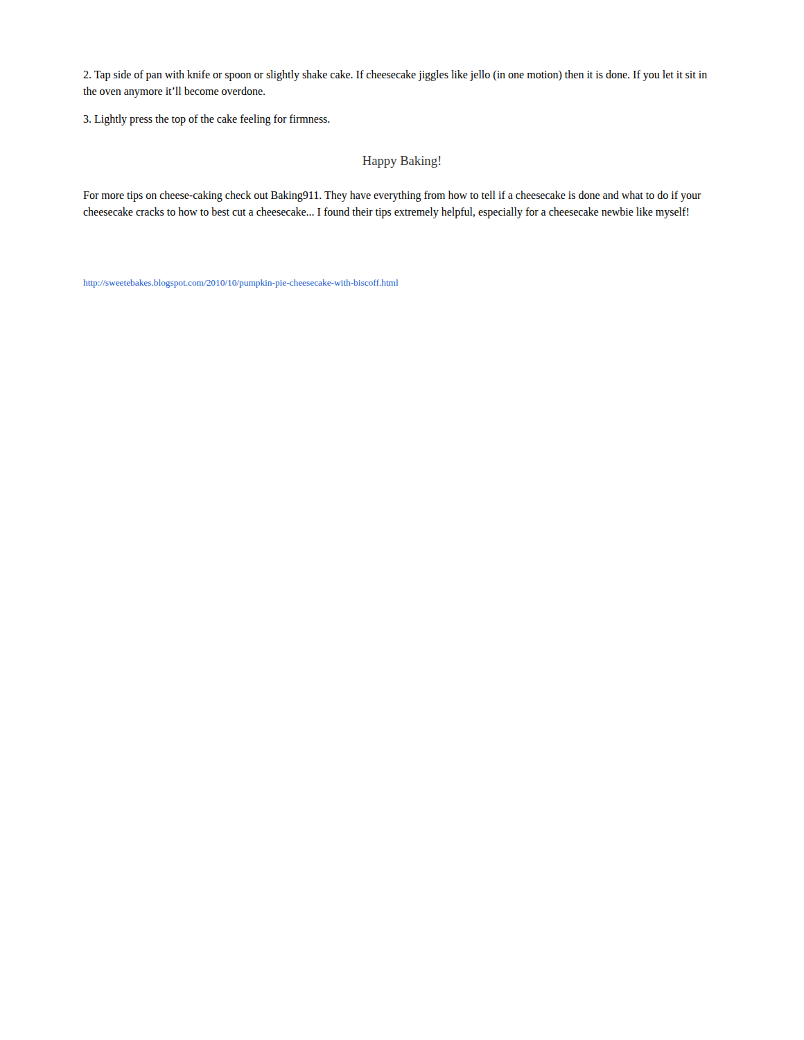2. Tap side of pan with knife or spoon or slightly shake cake. If cheesecake jiggles like jello (in one motion) then it is done. If you let it sit in the oven anymore it’ll become overdone.
3. Lightly press the top of the cake feeling for firmness.
Happy Baking!
For more tips on cheese-caking check out Baking911. They have everything from how to tell if a cheesecake is done and what to do if your cheesecake cracks to how to best cut a cheesecake... I found their tips extremely helpful, especially for a cheesecake newbie like myself!
http://sweetebakes.blogspot.com/2010/10/pumpkin-pie-cheesecake-with-biscoff.html